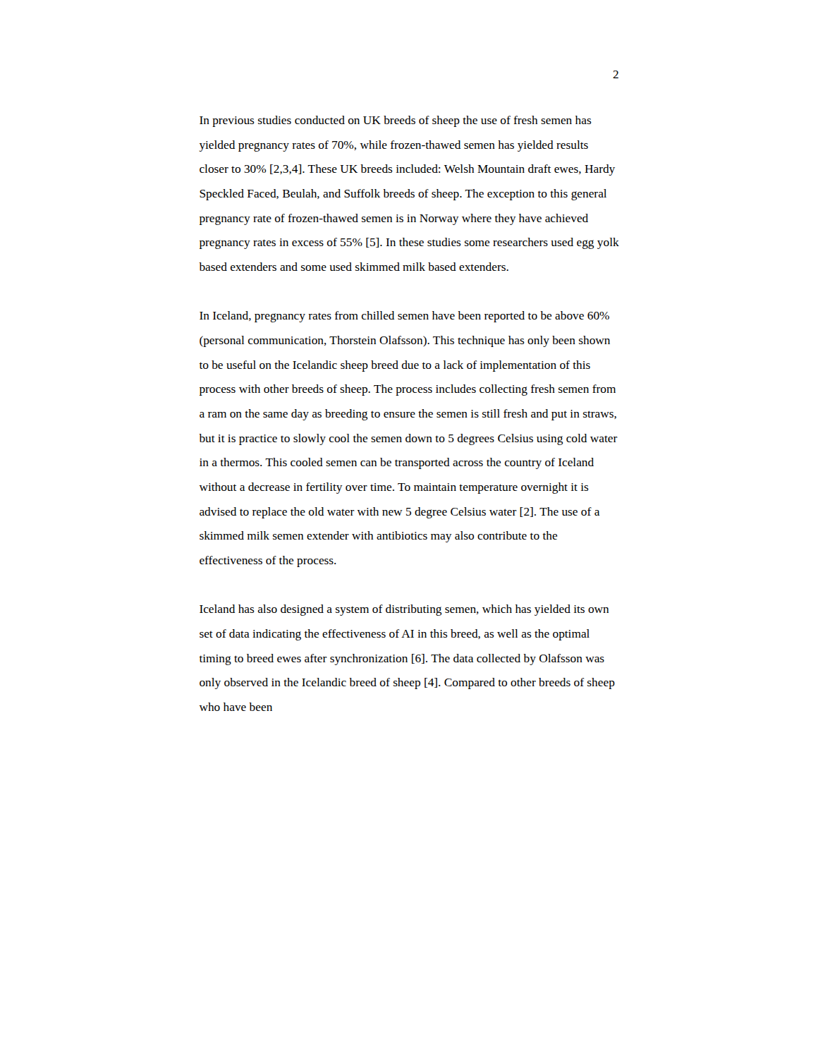2
In previous studies conducted on UK breeds of sheep the use of fresh semen has yielded pregnancy rates of 70%, while frozen-thawed semen has yielded results closer to 30% [2,3,4]. These UK breeds included: Welsh Mountain draft ewes, Hardy Speckled Faced, Beulah, and Suffolk breeds of sheep. The exception to this general pregnancy rate of frozen-thawed semen is in Norway where they have achieved pregnancy rates in excess of 55% [5]. In these studies some researchers used egg yolk based extenders and some used skimmed milk based extenders.
In Iceland, pregnancy rates from chilled semen have been reported to be above 60% (personal communication, Thorstein Olafsson). This technique has only been shown to be useful on the Icelandic sheep breed due to a lack of implementation of this process with other breeds of sheep. The process includes collecting fresh semen from a ram on the same day as breeding to ensure the semen is still fresh and put in straws, but it is practice to slowly cool the semen down to 5 degrees Celsius using cold water in a thermos. This cooled semen can be transported across the country of Iceland without a decrease in fertility over time. To maintain temperature overnight it is advised to replace the old water with new 5 degree Celsius water [2]. The use of a skimmed milk semen extender with antibiotics may also contribute to the effectiveness of the process.
Iceland has also designed a system of distributing semen, which has yielded its own set of data indicating the effectiveness of AI in this breed, as well as the optimal timing to breed ewes after synchronization [6]. The data collected by Olafsson was only observed in the Icelandic breed of sheep [4]. Compared to other breeds of sheep who have been